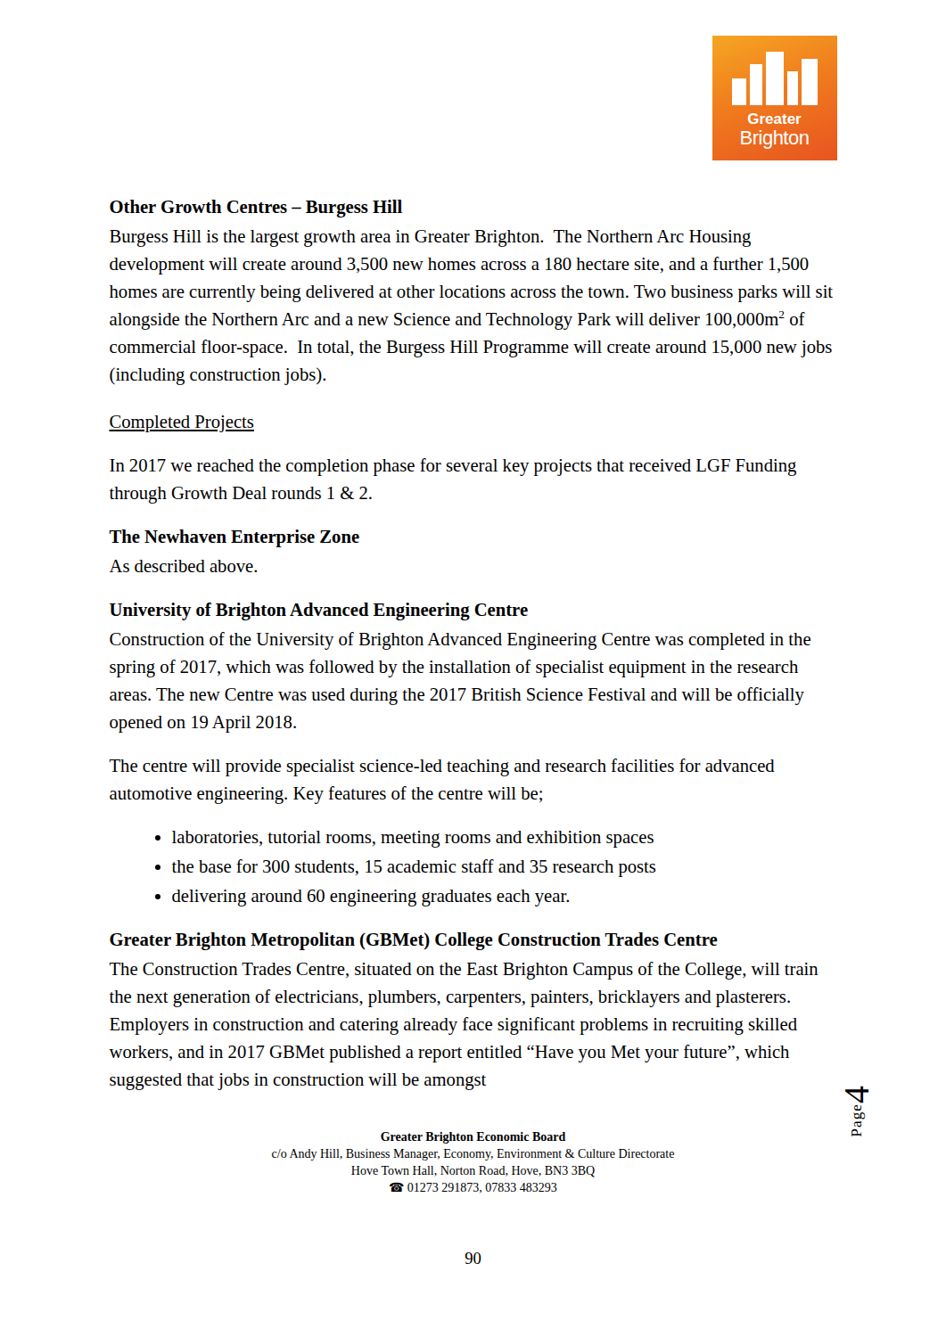Greater Brighton
Other Growth Centres – Burgess Hill
Burgess Hill is the largest growth area in Greater Brighton. The Northern Arc Housing development will create around 3,500 new homes across a 180 hectare site, and a further 1,500 homes are currently being delivered at other locations across the town. Two business parks will sit alongside the Northern Arc and a new Science and Technology Park will deliver 100,000m2 of commercial floor-space. In total, the Burgess Hill Programme will create around 15,000 new jobs (including construction jobs).
Completed Projects
In 2017 we reached the completion phase for several key projects that received LGF Funding through Growth Deal rounds 1 & 2.
The Newhaven Enterprise Zone
As described above.
University of Brighton Advanced Engineering Centre
Construction of the University of Brighton Advanced Engineering Centre was completed in the spring of 2017, which was followed by the installation of specialist equipment in the research areas. The new Centre was used during the 2017 British Science Festival and will be officially opened on 19 April 2018.
The centre will provide specialist science-led teaching and research facilities for advanced automotive engineering. Key features of the centre will be;
laboratories, tutorial rooms, meeting rooms and exhibition spaces
the base for 300 students, 15 academic staff and 35 research posts
delivering around 60 engineering graduates each year.
Greater Brighton Metropolitan (GBMet) College Construction Trades Centre
The Construction Trades Centre, situated on the East Brighton Campus of the College, will train the next generation of electricians, plumbers, carpenters, painters, bricklayers and plasterers. Employers in construction and catering already face significant problems in recruiting skilled workers, and in 2017 GBMet published a report entitled “Have you Met your future”, which suggested that jobs in construction will be amongst
Page4
Greater Brighton Economic Board
c/o Andy Hill, Business Manager, Economy, Environment & Culture Directorate
Hove Town Hall, Norton Road, Hove, BN3 3BQ
☎ 01273 291873, 07833 483293
90